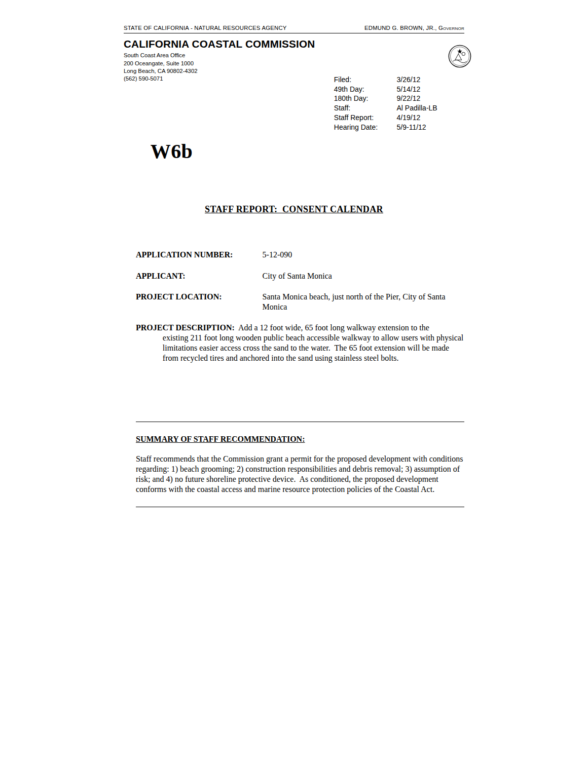State of California - Natural Resources Agency
Edmund G. Brown, Jr., Governor
CALIFORNIA COASTAL COMMISSION
South Coast Area Office
200 Oceangate, Suite 1000
Long Beach, CA 90802-4302
(562) 590-5071
| Filed: | 3/26/12 |
| 49th Day: | 5/14/12 |
| 180th Day: | 9/22/12 |
| Staff: | Al Padilla-LB |
| Staff Report: | 4/19/12 |
| Hearing Date: | 5/9-11/12 |
W6b
STAFF REPORT: CONSENT CALENDAR
| APPLICATION NUMBER: | 5-12-090 |
| APPLICANT: | City of Santa Monica |
| PROJECT LOCATION: | Santa Monica beach, just north of the Pier, City of Santa Monica |
PROJECT DESCRIPTION: Add a 12 foot wide, 65 foot long walkway extension to the
existing 211 foot long wooden public beach accessible walkway to allow users with physical limitations easier access cross the sand to the water. The 65 foot extension will be made from recycled tires and anchored into the sand using stainless steel bolts.
SUMMARY OF STAFF RECOMMENDATION:
Staff recommends that the Commission grant a permit for the proposed development with conditions regarding: 1) beach grooming; 2) construction responsibilities and debris removal; 3) assumption of risk; and 4) no future shoreline protective device. As conditioned, the proposed development conforms with the coastal access and marine resource protection policies of the Coastal Act.